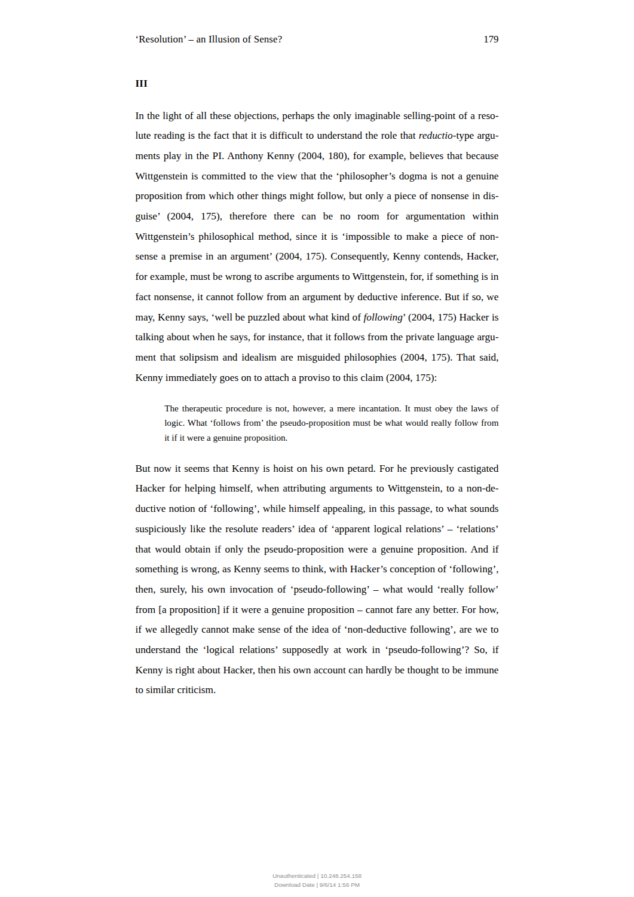‘Resolution’ – an Illusion of Sense? 179
III
In the light of all these objections, perhaps the only imaginable selling-point of a resolute reading is the fact that it is difficult to understand the role that reductio-type arguments play in the PI. Anthony Kenny (2004, 180), for example, believes that because Wittgenstein is committed to the view that the ‘philosopher’s dogma is not a genuine proposition from which other things might follow, but only a piece of nonsense in disguise’ (2004, 175), therefore there can be no room for argumentation within Wittgenstein’s philosophical method, since it is ‘impossible to make a piece of nonsense a premise in an argument’ (2004, 175). Consequently, Kenny contends, Hacker, for example, must be wrong to ascribe arguments to Wittgenstein, for, if something is in fact nonsense, it cannot follow from an argument by deductive inference. But if so, we may, Kenny says, ‘well be puzzled about what kind of following’ (2004, 175) Hacker is talking about when he says, for instance, that it follows from the private language argument that solipsism and idealism are misguided philosophies (2004, 175). That said, Kenny immediately goes on to attach a proviso to this claim (2004, 175):
The therapeutic procedure is not, however, a mere incantation. It must obey the laws of logic. What ‘follows from’ the pseudo-proposition must be what would really follow from it if it were a genuine proposition.
But now it seems that Kenny is hoist on his own petard. For he previously castigated Hacker for helping himself, when attributing arguments to Wittgenstein, to a non-deductive notion of ‘following’, while himself appealing, in this passage, to what sounds suspiciously like the resolute readers’ idea of ‘apparent logical relations’ – ‘relations’ that would obtain if only the pseudo-proposition were a genuine proposition. And if something is wrong, as Kenny seems to think, with Hacker’s conception of ‘following’, then, surely, his own invocation of ‘pseudo-following’ – what would ‘really follow’ from [a proposition] if it were a genuine proposition – cannot fare any better. For how, if we allegedly cannot make sense of the idea of ‘non-deductive following’, are we to understand the ‘logical relations’ supposedly at work in ‘pseudo-following’? So, if Kenny is right about Hacker, then his own account can hardly be thought to be immune to similar criticism.
Unauthenticated | 10.248.254.158
Download Date | 9/6/14 1:56 PM